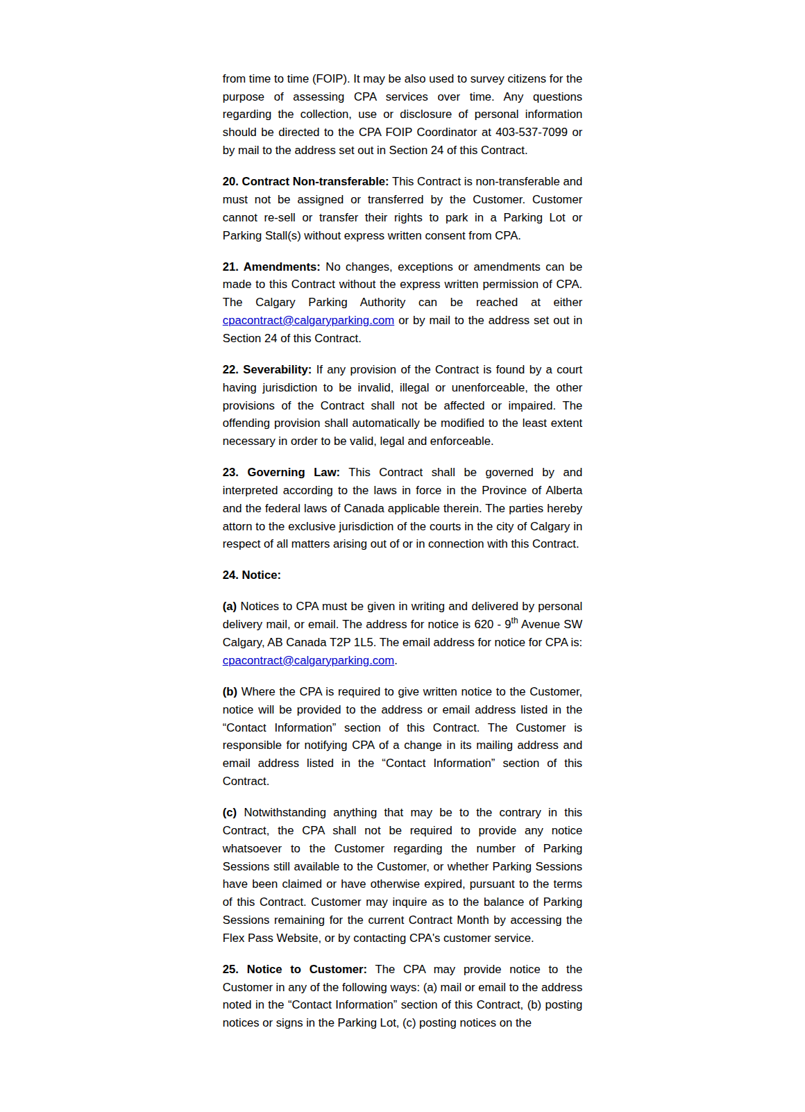from time to time (FOIP). It may be also used to survey citizens for the purpose of assessing CPA services over time. Any questions regarding the collection, use or disclosure of personal information should be directed to the CPA FOIP Coordinator at 403-537-7099 or by mail to the address set out in Section 24 of this Contract.
20. Contract Non-transferable: This Contract is non-transferable and must not be assigned or transferred by the Customer. Customer cannot re-sell or transfer their rights to park in a Parking Lot or Parking Stall(s) without express written consent from CPA.
21. Amendments: No changes, exceptions or amendments can be made to this Contract without the express written permission of CPA. The Calgary Parking Authority can be reached at either cpacontract@calgaryparking.com or by mail to the address set out in Section 24 of this Contract.
22. Severability: If any provision of the Contract is found by a court having jurisdiction to be invalid, illegal or unenforceable, the other provisions of the Contract shall not be affected or impaired. The offending provision shall automatically be modified to the least extent necessary in order to be valid, legal and enforceable.
23. Governing Law: This Contract shall be governed by and interpreted according to the laws in force in the Province of Alberta and the federal laws of Canada applicable therein. The parties hereby attorn to the exclusive jurisdiction of the courts in the city of Calgary in respect of all matters arising out of or in connection with this Contract.
24. Notice:
(a) Notices to CPA must be given in writing and delivered by personal delivery mail, or email. The address for notice is 620 - 9th Avenue SW Calgary, AB Canada T2P 1L5. The email address for notice for CPA is: cpacontract@calgaryparking.com.
(b) Where the CPA is required to give written notice to the Customer, notice will be provided to the address or email address listed in the “Contact Information” section of this Contract. The Customer is responsible for notifying CPA of a change in its mailing address and email address listed in the “Contact Information” section of this Contract.
(c) Notwithstanding anything that may be to the contrary in this Contract, the CPA shall not be required to provide any notice whatsoever to the Customer regarding the number of Parking Sessions still available to the Customer, or whether Parking Sessions have been claimed or have otherwise expired, pursuant to the terms of this Contract. Customer may inquire as to the balance of Parking Sessions remaining for the current Contract Month by accessing the Flex Pass Website, or by contacting CPA's customer service.
25. Notice to Customer: The CPA may provide notice to the Customer in any of the following ways: (a) mail or email to the address noted in the “Contact Information” section of this Contract, (b) posting notices or signs in the Parking Lot, (c) posting notices on the